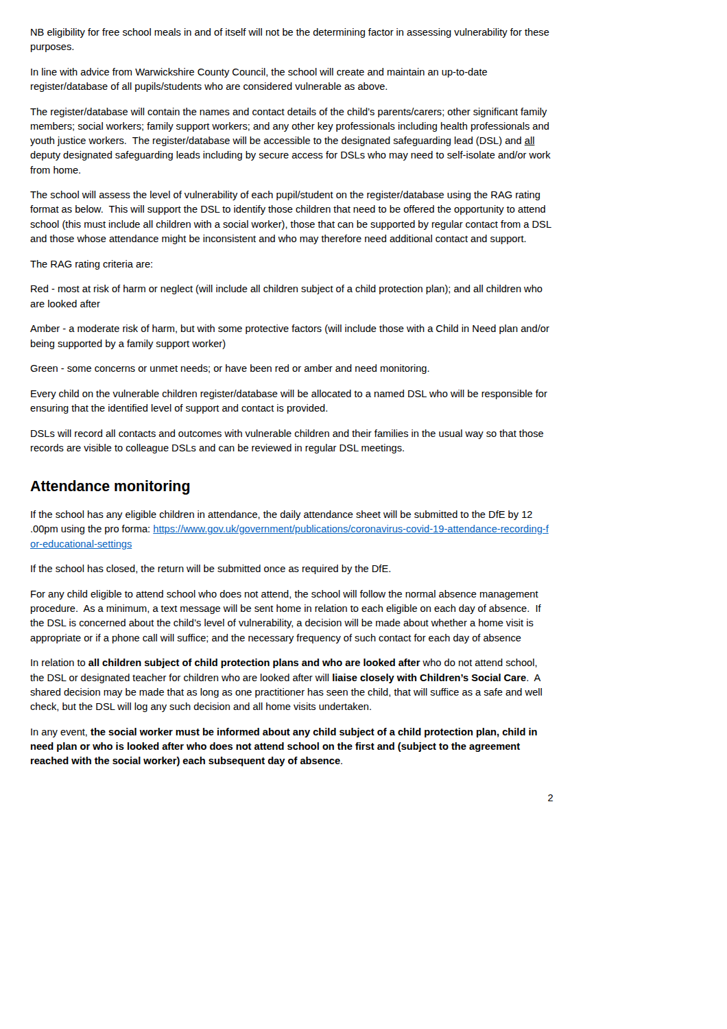NB eligibility for free school meals in and of itself will not be the determining factor in assessing vulnerability for these purposes.
In line with advice from Warwickshire County Council, the school will create and maintain an up-to-date register/database of all pupils/students who are considered vulnerable as above.
The register/database will contain the names and contact details of the child’s parents/carers; other significant family members; social workers; family support workers; and any other key professionals including health professionals and youth justice workers. The register/database will be accessible to the designated safeguarding lead (DSL) and all deputy designated safeguarding leads including by secure access for DSLs who may need to self-isolate and/or work from home.
The school will assess the level of vulnerability of each pupil/student on the register/database using the RAG rating format as below. This will support the DSL to identify those children that need to be offered the opportunity to attend school (this must include all children with a social worker), those that can be supported by regular contact from a DSL and those whose attendance might be inconsistent and who may therefore need additional contact and support.
The RAG rating criteria are:
Red - most at risk of harm or neglect (will include all children subject of a child protection plan); and all children who are looked after
Amber - a moderate risk of harm, but with some protective factors (will include those with a Child in Need plan and/or being supported by a family support worker)
Green - some concerns or unmet needs; or have been red or amber and need monitoring.
Every child on the vulnerable children register/database will be allocated to a named DSL who will be responsible for ensuring that the identified level of support and contact is provided.
DSLs will record all contacts and outcomes with vulnerable children and their families in the usual way so that those records are visible to colleague DSLs and can be reviewed in regular DSL meetings.
Attendance monitoring
If the school has any eligible children in attendance, the daily attendance sheet will be submitted to the DfE by 12 .00pm using the pro forma: https://www.gov.uk/government/publications/coronavirus-covid-19-attendance-recording-for-educational-settings
If the school has closed, the return will be submitted once as required by the DfE.
For any child eligible to attend school who does not attend, the school will follow the normal absence management procedure. As a minimum, a text message will be sent home in relation to each eligible on each day of absence. If the DSL is concerned about the child’s level of vulnerability, a decision will be made about whether a home visit is appropriate or if a phone call will suffice; and the necessary frequency of such contact for each day of absence
In relation to all children subject of child protection plans and who are looked after who do not attend school, the DSL or designated teacher for children who are looked after will liaise closely with Children’s Social Care. A shared decision may be made that as long as one practitioner has seen the child, that will suffice as a safe and well check, but the DSL will log any such decision and all home visits undertaken.
In any event, the social worker must be informed about any child subject of a child protection plan, child in need plan or who is looked after who does not attend school on the first and (subject to the agreement reached with the social worker) each subsequent day of absence.
2